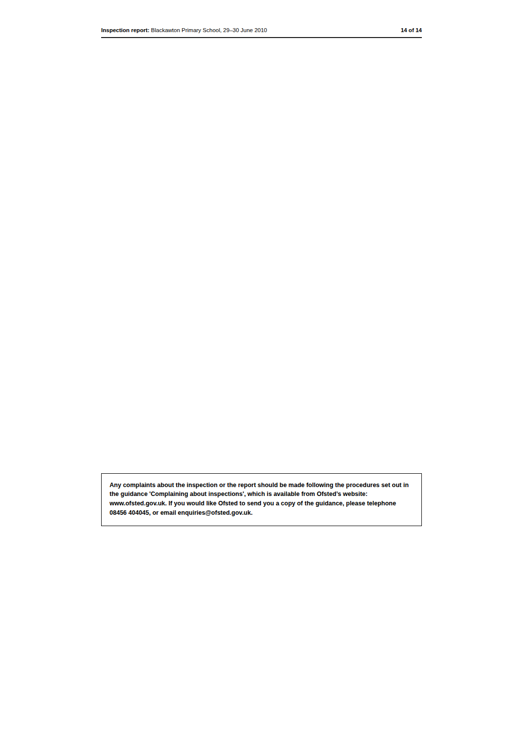Inspection report: Blackawton Primary School, 29–30 June 2010
14 of 14
Any complaints about the inspection or the report should be made following the procedures set out in the guidance 'Complaining about inspections', which is available from Ofsted’s website: www.ofsted.gov.uk. If you would like Ofsted to send you a copy of the guidance, please telephone 08456 404045, or email enquiries@ofsted.gov.uk.